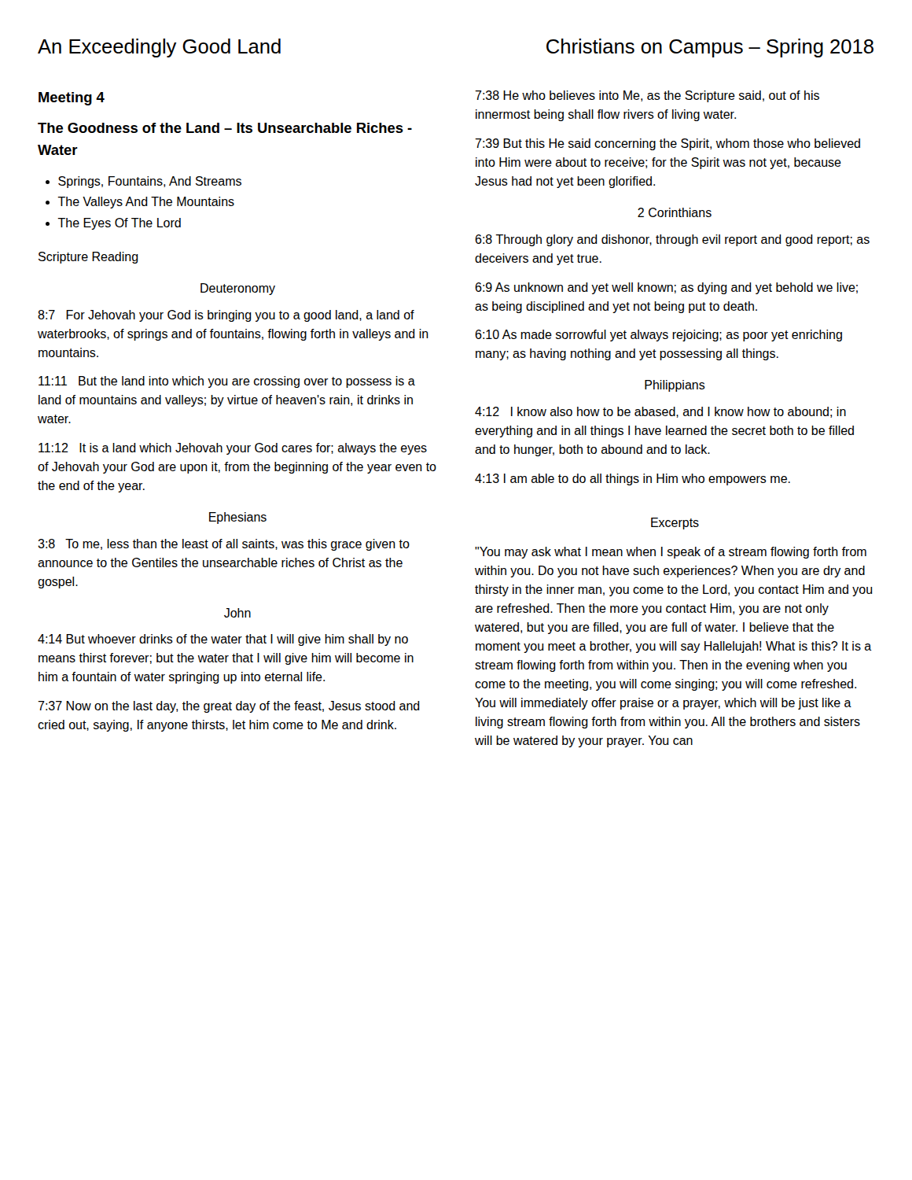An Exceedingly Good Land
Christians on Campus – Spring 2018
Meeting 4
The Goodness of the Land – Its Unsearchable Riches - Water
Springs, Fountains, And Streams
The Valleys And The Mountains
The Eyes Of The Lord
Scripture Reading
Deuteronomy
8:7 For Jehovah your God is bringing you to a good land, a land of waterbrooks, of springs and of fountains, flowing forth in valleys and in mountains.
11:11 But the land into which you are crossing over to possess is a land of mountains and valleys; by virtue of heaven's rain, it drinks in water.
11:12 It is a land which Jehovah your God cares for; always the eyes of Jehovah your God are upon it, from the beginning of the year even to the end of the year.
Ephesians
3:8 To me, less than the least of all saints, was this grace given to announce to the Gentiles the unsearchable riches of Christ as the gospel.
John
4:14 But whoever drinks of the water that I will give him shall by no means thirst forever; but the water that I will give him will become in him a fountain of water springing up into eternal life.
7:37 Now on the last day, the great day of the feast, Jesus stood and cried out, saying, If anyone thirsts, let him come to Me and drink.
7:38 He who believes into Me, as the Scripture said, out of his innermost being shall flow rivers of living water.
7:39 But this He said concerning the Spirit, whom those who believed into Him were about to receive; for the Spirit was not yet, because Jesus had not yet been glorified.
2 Corinthians
6:8 Through glory and dishonor, through evil report and good report; as deceivers and yet true.
6:9 As unknown and yet well known; as dying and yet behold we live; as being disciplined and yet not being put to death.
6:10 As made sorrowful yet always rejoicing; as poor yet enriching many; as having nothing and yet possessing all things.
Philippians
4:12 I know also how to be abased, and I know how to abound; in everything and in all things I have learned the secret both to be filled and to hunger, both to abound and to lack.
4:13 I am able to do all things in Him who empowers me.
Excerpts
"You may ask what I mean when I speak of a stream flowing forth from within you. Do you not have such experiences? When you are dry and thirsty in the inner man, you come to the Lord, you contact Him and you are refreshed. Then the more you contact Him, you are not only watered, but you are filled, you are full of water. I believe that the moment you meet a brother, you will say Hallelujah! What is this? It is a stream flowing forth from within you. Then in the evening when you come to the meeting, you will come singing; you will come refreshed. You will immediately offer praise or a prayer, which will be just like a living stream flowing forth from within you. All the brothers and sisters will be watered by your prayer. You can